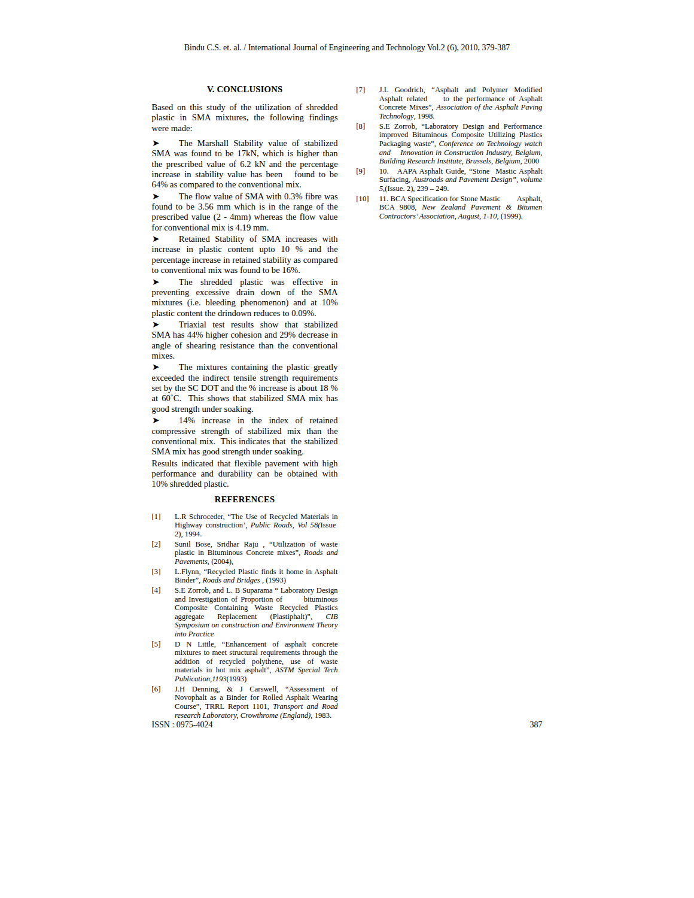Bindu C.S. et. al. / International Journal of Engineering and Technology Vol.2 (6), 2010, 379-387
V. CONCLUSIONS
Based on this study of the utilization of shredded plastic in SMA mixtures, the following findings were made:
➤The Marshall Stability value of stabilized SMA was found to be 17kN, which is higher than the prescribed value of 6.2 kN and the percentage increase in stability value has been found to be 64% as compared to the conventional mix.
➤The flow value of SMA with 0.3% fibre was found to be 3.56 mm which is in the range of the prescribed value (2 - 4mm) whereas the flow value for conventional mix is 4.19 mm.
➤Retained Stability of SMA increases with increase in plastic content upto 10 % and the percentage increase in retained stability as compared to conventional mix was found to be 16%.
➤The shredded plastic was effective in preventing excessive drain down of the SMA mixtures (i.e. bleeding phenomenon) and at 10% plastic content the drindown reduces to 0.09%.
➤Triaxial test results show that stabilized SMA has 44% higher cohesion and 29% decrease in angle of shearing resistance than the conventional mixes.
➤The mixtures containing the plastic greatly exceeded the indirect tensile strength requirements set by the SC DOT and the % increase is about 18 % at 60˚C. This shows that stabilized SMA mix has good strength under soaking.
➤14% increase in the index of retained compressive strength of stabilized mix than the conventional mix. This indicates that the stabilized SMA mix has good strength under soaking.
Results indicated that flexible pavement with high performance and durability can be obtained with 10% shredded plastic.
REFERENCES
[1]
L.R Schroceder, “The Use of Recycled Materials in Highway construction’, Public Roads, Vol 58(Issue 2), 1994.
[2]
Sunil Bose, Sridhar Raju , “Utilization of waste plastic in Bituminous Concrete mixes”, Roads and Pavements, (2004),
[3]
L.Flynn, “Recycled Plastic finds it home in Asphalt Binder”, Roads and Bridges , (1993)
[4]
S.E Zorrob, and L. B Suparama “ Laboratory Design and Investigation of Proportion of bituminous Composite Containing Waste Recycled Plastics aggregate Replacement (Plastiphalt)”, CIB Symposium on construction and Environment Theory into Practice
[5]
D N Little, “Enhancement of asphalt concrete mixtures to meet structural requirements through the addition of recycled polythene, use of waste materials in hot mix asphalt”, ASTM Special Tech Publication,1193(1993)
[6]
J.H Denning, & J Carswell, “Assessment of Novophalt as a Binder for Rolled Asphalt Wearing Course”, TRRL Report 1101, Transport and Road research Laboratory, Crowthrome (England), 1983.
[7]
J.L Goodrich, “Asphalt and Polymer Modified Asphalt related to the performance of Asphalt Concrete Mixes”, Association of the Asphalt Paving Technology, 1998.
[8]
S.E Zorrob, “Laboratory Design and Performance improved Bituminous Composite Utilizing Plastics Packaging waste”, Conference on Technology watch and Innovation in Construction Industry, Belgium, Building Research Institute, Brussels, Belgium, 2000
[9]
10. AAPA Asphalt Guide, “Stone Mastic Asphalt Surfacing, Austroads and Pavement Design”, volume 5,(Issue. 2), 239 – 249.
[10]
11. BCA Specification for Stone Mastic Asphalt, BCA 9808, New Zealand Pavement & Bitumen Contractors’ Association, August, 1-10, (1999).
ISSN : 0975-4024
387